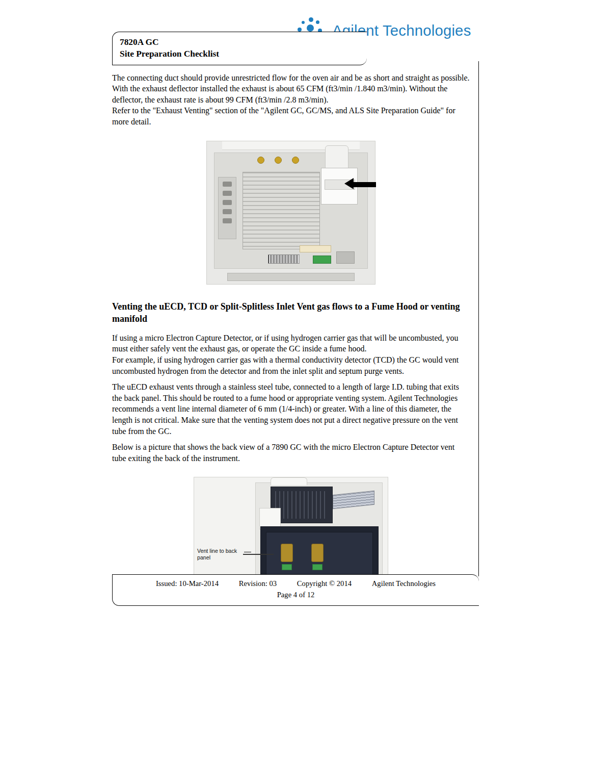Agilent Technologies
7820A GC
Site Preparation Checklist
The connecting duct should provide unrestricted flow for the oven air and be as short and straight as possible.
With the exhaust deflector installed the exhaust is about 65 CFM (ft3/min /1.840 m3/min). Without the deflector, the exhaust rate is about 99 CFM (ft3/min /2.8 m3/min).
Refer to the "Exhaust Venting" section of the "Agilent GC, GC/MS, and ALS Site Preparation Guide" for more detail.
Venting the uECD, TCD or Split-Splitless Inlet Vent gas flows to a Fume Hood or venting manifold
If using a micro Electron Capture Detector, or if using hydrogen carrier gas that will be uncombusted, you must either safely vent the exhaust gas, or operate the GC inside a fume hood.
For example, if using hydrogen carrier gas with a thermal conductivity detector (TCD) the GC would vent uncombusted hydrogen from the detector and from the inlet split and septum purge vents.
The uECD exhaust vents through a stainless steel tube, connected to a length of large I.D. tubing that exits the back panel. This should be routed to a fume hood or appropriate venting system. Agilent Technologies recommends a vent line internal diameter of 6 mm (1/4-inch) or greater. With a line of this diameter, the length is not critical. Make sure that the venting system does not put a direct negative pressure on the vent tube from the GC.
Below is a picture that shows the back view of a 7890 GC with the micro Electron Capture Detector vent tube exiting the back of the instrument.
Vent line to back
panel
Issued: 10-Mar-2014 Revision: 03 Copyright © 2014 Agilent Technologies
Page 4 of 12